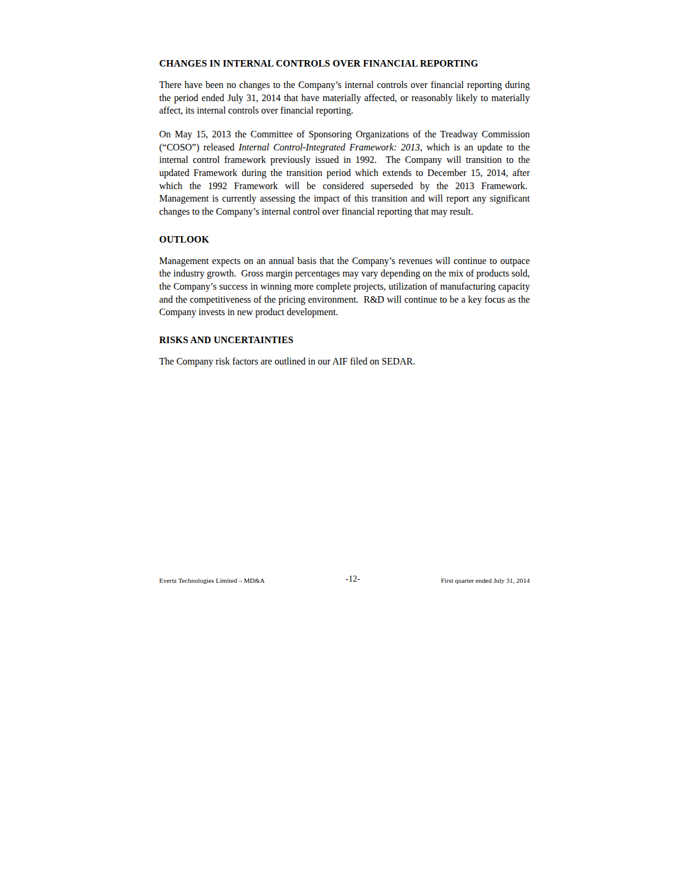Changes in Internal Controls over Financial Reporting
There have been no changes to the Company’s internal controls over financial reporting during the period ended July 31, 2014 that have materially affected, or reasonably likely to materially affect, its internal controls over financial reporting.
On May 15, 2013 the Committee of Sponsoring Organizations of the Treadway Commission (“COSO”) released Internal Control-Integrated Framework: 2013, which is an update to the internal control framework previously issued in 1992. The Company will transition to the updated Framework during the transition period which extends to December 15, 2014, after which the 1992 Framework will be considered superseded by the 2013 Framework. Management is currently assessing the impact of this transition and will report any significant changes to the Company’s internal control over financial reporting that may result.
Outlook
Management expects on an annual basis that the Company’s revenues will continue to outpace the industry growth. Gross margin percentages may vary depending on the mix of products sold, the Company’s success in winning more complete projects, utilization of manufacturing capacity and the competitiveness of the pricing environment. R&D will continue to be a key focus as the Company invests in new product development.
Risks and Uncertainties
The Company risk factors are outlined in our AIF filed on SEDAR.
Evertz Technologies Limited – MD&A
-12-
First quarter ended July 31, 2014